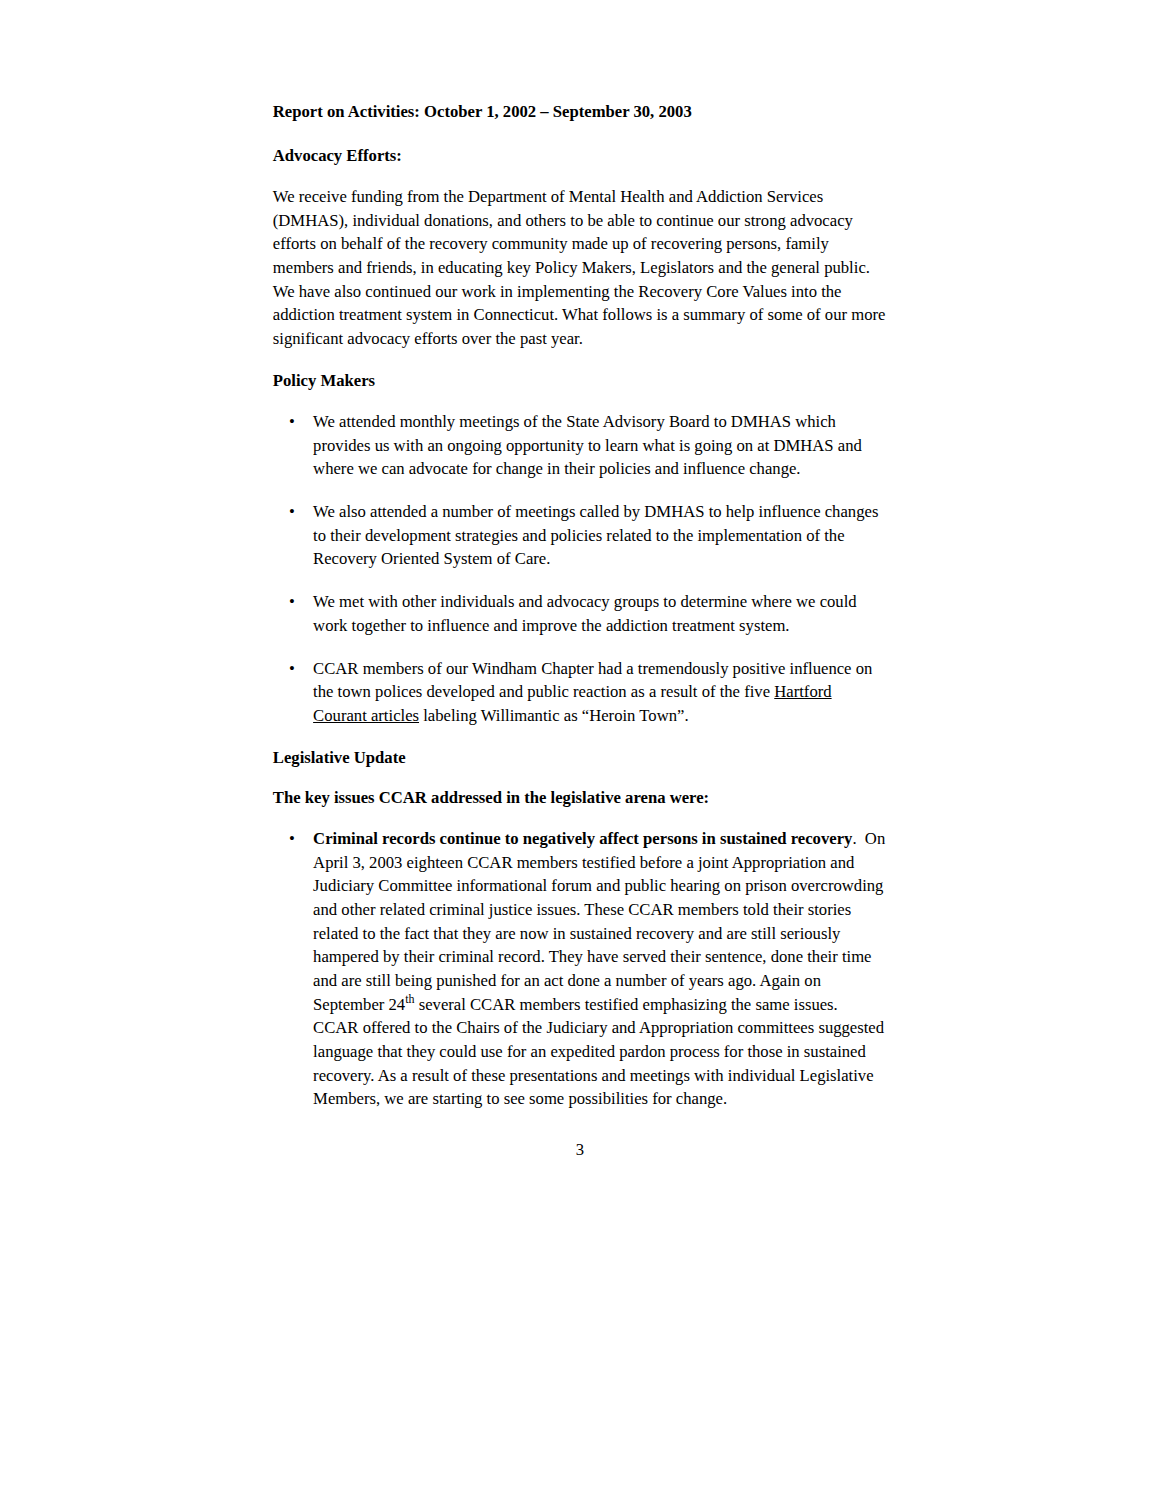Report on Activities: October 1, 2002 – September 30, 2003
Advocacy Efforts:
We receive funding from the Department of Mental Health and Addiction Services (DMHAS), individual donations, and others to be able to continue our strong advocacy efforts on behalf of the recovery community made up of recovering persons, family members and friends, in educating key Policy Makers, Legislators and the general public. We have also continued our work in implementing the Recovery Core Values into the addiction treatment system in Connecticut. What follows is a summary of some of our more significant advocacy efforts over the past year.
Policy Makers
We attended monthly meetings of the State Advisory Board to DMHAS which provides us with an ongoing opportunity to learn what is going on at DMHAS and where we can advocate for change in their policies and influence change.
We also attended a number of meetings called by DMHAS to help influence changes to their development strategies and policies related to the implementation of the Recovery Oriented System of Care.
We met with other individuals and advocacy groups to determine where we could work together to influence and improve the addiction treatment system.
CCAR members of our Windham Chapter had a tremendously positive influence on the town polices developed and public reaction as a result of the five Hartford Courant articles labeling Willimantic as “Heroin Town”.
Legislative Update
The key issues CCAR addressed in the legislative arena were:
Criminal records continue to negatively affect persons in sustained recovery. On April 3, 2003 eighteen CCAR members testified before a joint Appropriation and Judiciary Committee informational forum and public hearing on prison overcrowding and other related criminal justice issues. These CCAR members told their stories related to the fact that they are now in sustained recovery and are still seriously hampered by their criminal record. They have served their sentence, done their time and are still being punished for an act done a number of years ago. Again on September 24th several CCAR members testified emphasizing the same issues. CCAR offered to the Chairs of the Judiciary and Appropriation committees suggested language that they could use for an expedited pardon process for those in sustained recovery. As a result of these presentations and meetings with individual Legislative Members, we are starting to see some possibilities for change.
3